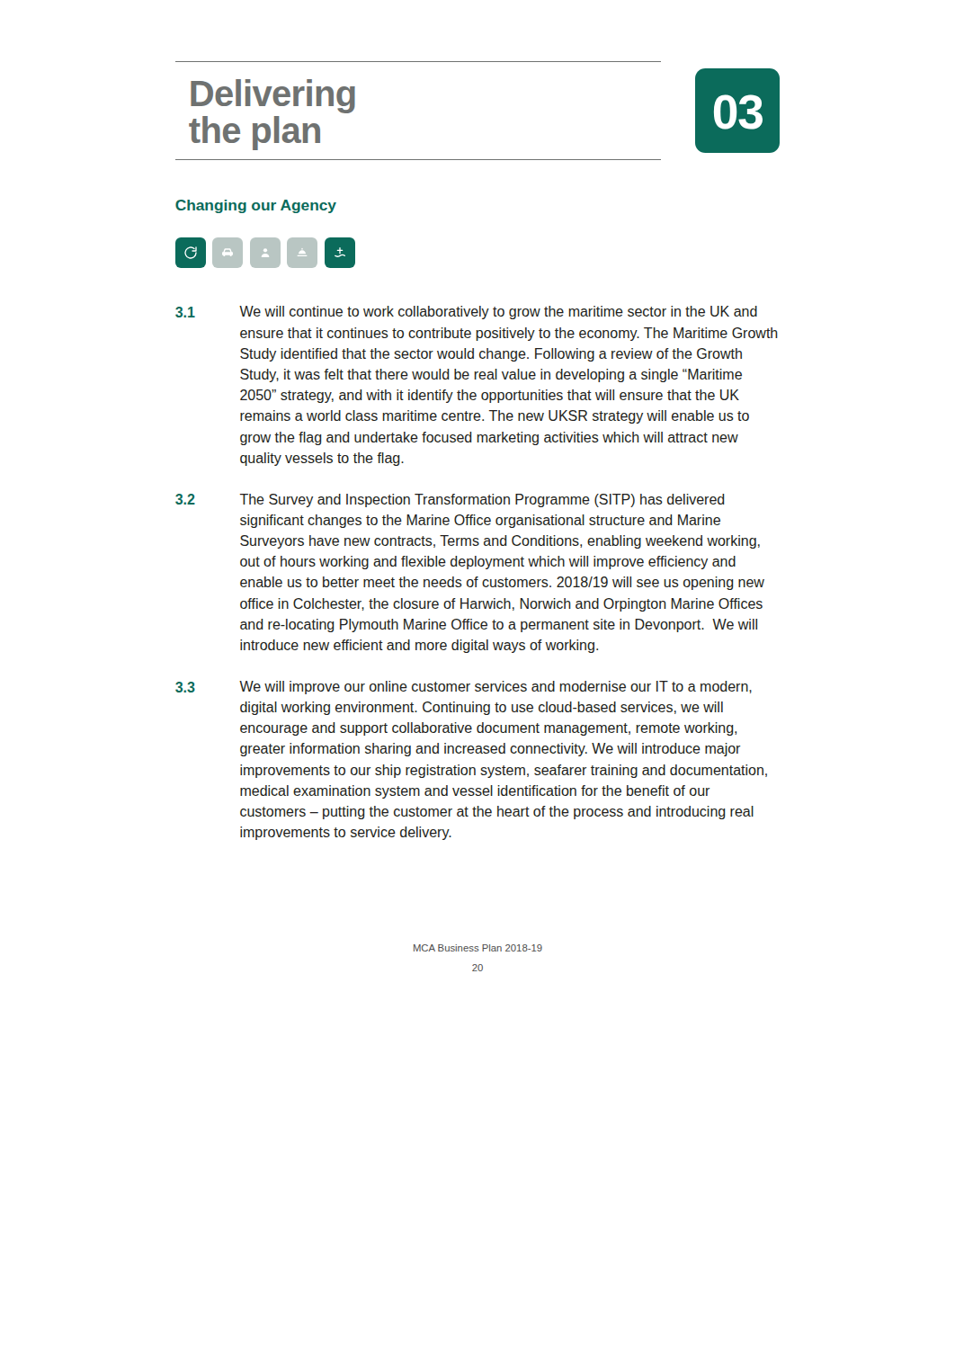Deliveringthe plan
03
Changing our Agency
3.1
We will continue to work collaboratively to grow the maritime sector in the UK and ensure that it continues to contribute positively to the economy. The Maritime Growth Study identified that the sector would change. Following a review of the Growth Study, it was felt that there would be real value in developing a single “Maritime 2050” strategy, and with it identify the opportunities that will ensure that the UK remains a world class maritime centre. The new UKSR strategy will enable us to grow the flag and undertake focused marketing activities which will attract new quality vessels to the flag.
3.2
The Survey and Inspection Transformation Programme (SITP) has delivered significant changes to the Marine Office organisational structure and Marine Surveyors have new contracts, Terms and Conditions, enabling weekend working, out of hours working and flexible deployment which will improve efficiency and enable us to better meet the needs of customers. 2018/19 will see us opening new office in Colchester, the closure of Harwich, Norwich and Orpington Marine Offices and re-locating Plymouth Marine Office to a permanent site in Devonport. We will introduce new efficient and more digital ways of working.
3.3
We will improve our online customer services and modernise our IT to a modern, digital working environment. Continuing to use cloud-based services, we will encourage and support collaborative document management, remote working, greater information sharing and increased connectivity. We will introduce major improvements to our ship registration system, seafarer training and documentation, medical examination system and vessel identification for the benefit of our customers – putting the customer at the heart of the process and introducing real improvements to service delivery.
MCA Business Plan 2018-19
20